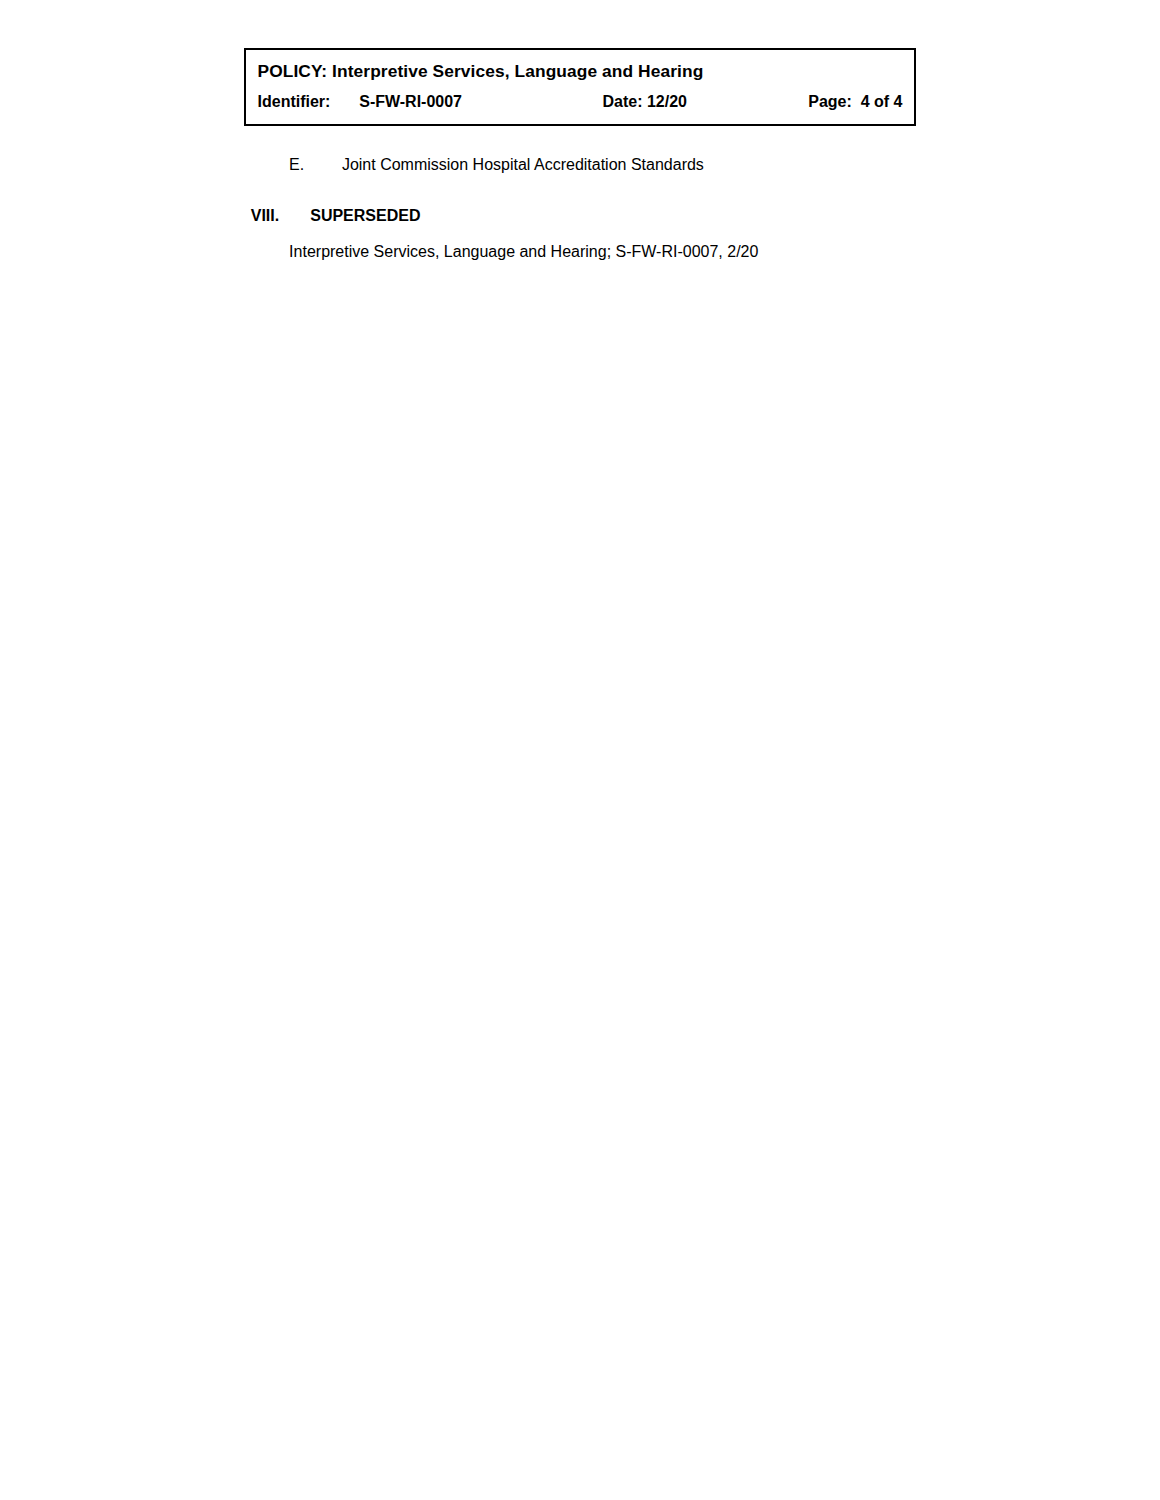POLICY: Interpretive Services, Language and Hearing
Identifier: S-FW-RI-0007 Date: 12/20 Page: 4 of 4
E. Joint Commission Hospital Accreditation Standards
VIII. SUPERSEDED
Interpretive Services, Language and Hearing; S-FW-RI-0007, 2/20